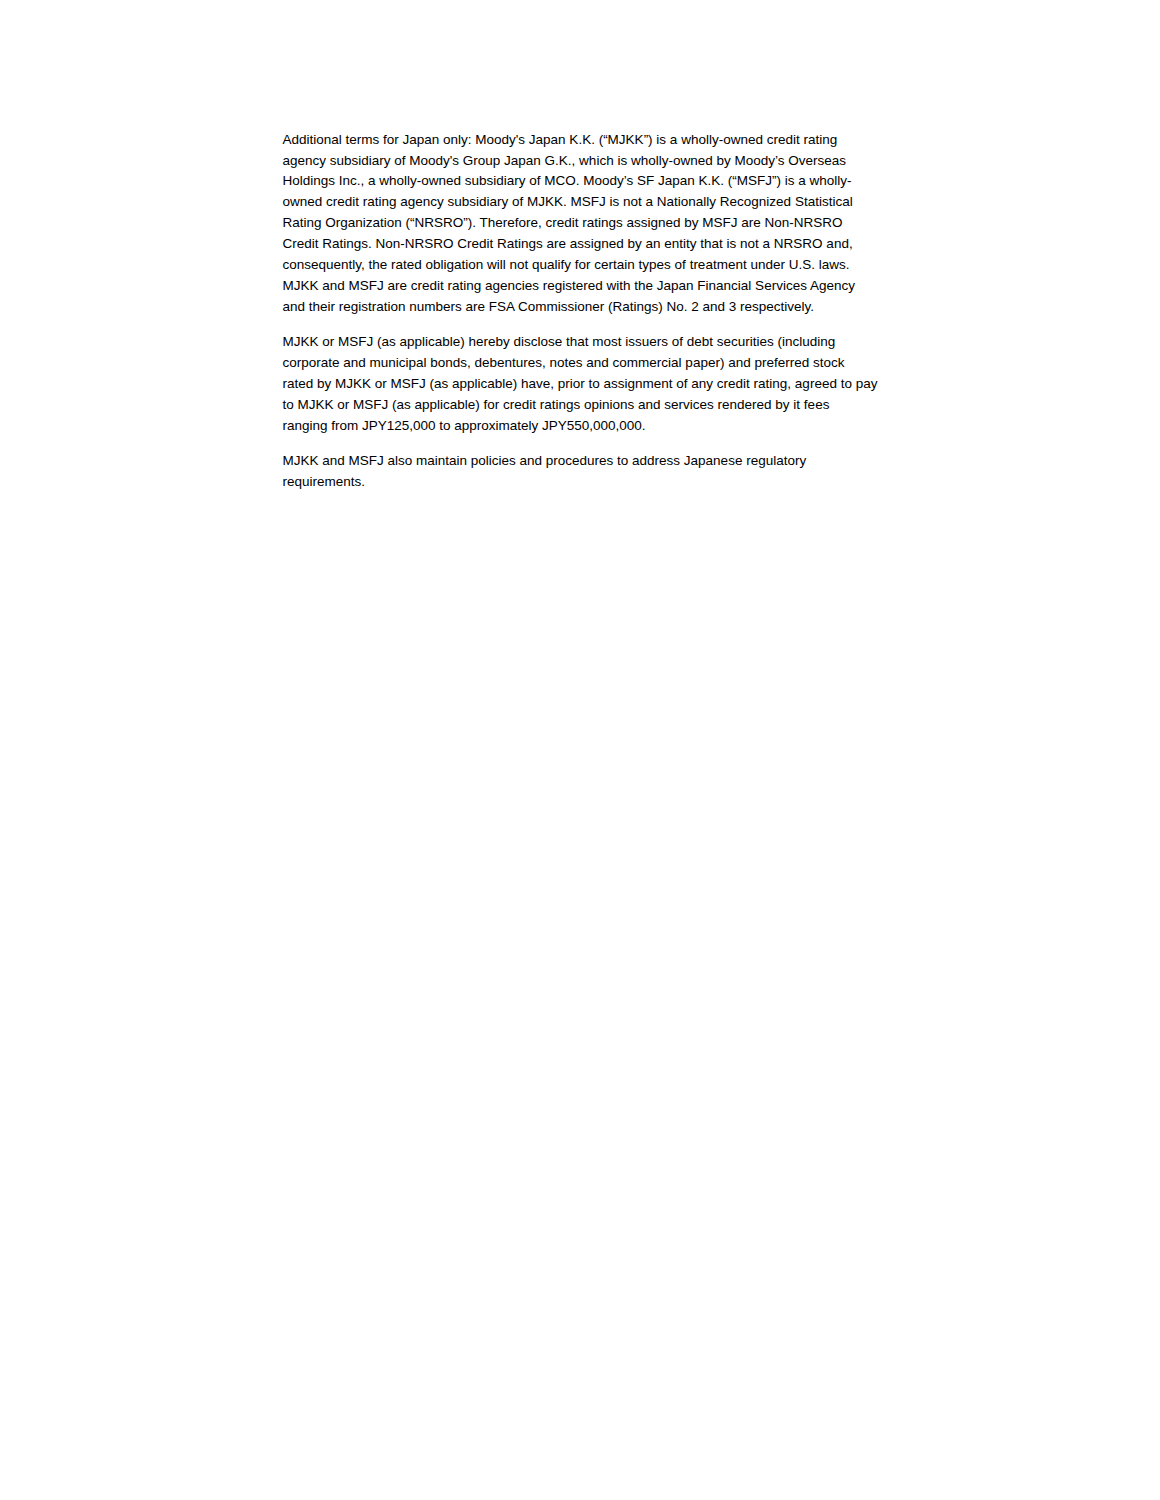Additional terms for Japan only: Moody's Japan K.K. (“MJKK”) is a wholly-owned credit rating agency subsidiary of Moody's Group Japan G.K., which is wholly-owned by Moody’s Overseas Holdings Inc., a wholly-owned subsidiary of MCO. Moody’s SF Japan K.K. (“MSFJ”) is a wholly-owned credit rating agency subsidiary of MJKK. MSFJ is not a Nationally Recognized Statistical Rating Organization (“NRSRO”). Therefore, credit ratings assigned by MSFJ are Non-NRSRO Credit Ratings. Non-NRSRO Credit Ratings are assigned by an entity that is not a NRSRO and, consequently, the rated obligation will not qualify for certain types of treatment under U.S. laws. MJKK and MSFJ are credit rating agencies registered with the Japan Financial Services Agency and their registration numbers are FSA Commissioner (Ratings) No. 2 and 3 respectively.
MJKK or MSFJ (as applicable) hereby disclose that most issuers of debt securities (including corporate and municipal bonds, debentures, notes and commercial paper) and preferred stock rated by MJKK or MSFJ (as applicable) have, prior to assignment of any credit rating, agreed to pay to MJKK or MSFJ (as applicable) for credit ratings opinions and services rendered by it fees ranging from JPY125,000 to approximately JPY550,000,000.
MJKK and MSFJ also maintain policies and procedures to address Japanese regulatory requirements.